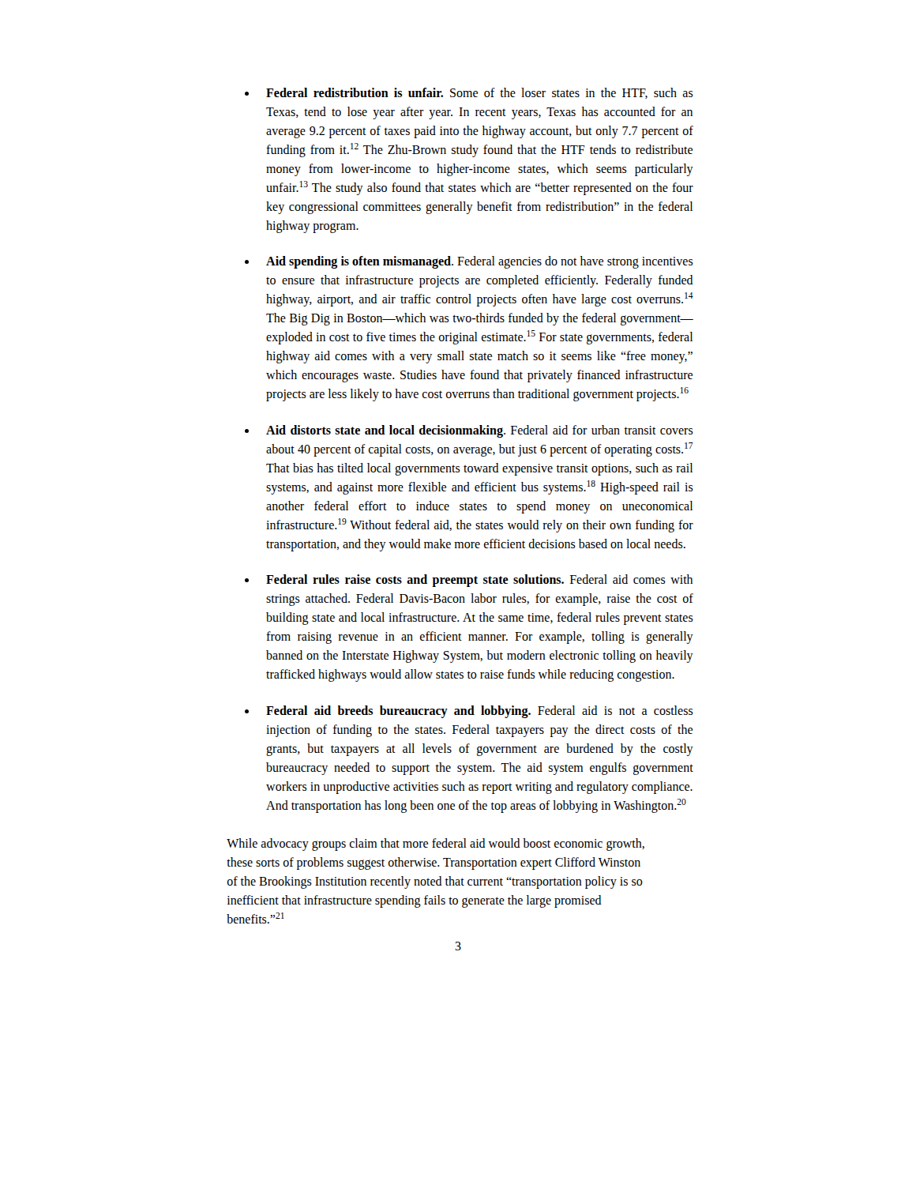Federal redistribution is unfair. Some of the loser states in the HTF, such as Texas, tend to lose year after year. In recent years, Texas has accounted for an average 9.2 percent of taxes paid into the highway account, but only 7.7 percent of funding from it.12 The Zhu-Brown study found that the HTF tends to redistribute money from lower-income to higher-income states, which seems particularly unfair.13 The study also found that states which are “better represented on the four key congressional committees generally benefit from redistribution” in the federal highway program.
Aid spending is often mismanaged. Federal agencies do not have strong incentives to ensure that infrastructure projects are completed efficiently. Federally funded highway, airport, and air traffic control projects often have large cost overruns.14 The Big Dig in Boston—which was two-thirds funded by the federal government—exploded in cost to five times the original estimate.15 For state governments, federal highway aid comes with a very small state match so it seems like “free money,” which encourages waste. Studies have found that privately financed infrastructure projects are less likely to have cost overruns than traditional government projects.16
Aid distorts state and local decisionmaking. Federal aid for urban transit covers about 40 percent of capital costs, on average, but just 6 percent of operating costs.17 That bias has tilted local governments toward expensive transit options, such as rail systems, and against more flexible and efficient bus systems.18 High-speed rail is another federal effort to induce states to spend money on uneconomical infrastructure.19 Without federal aid, the states would rely on their own funding for transportation, and they would make more efficient decisions based on local needs.
Federal rules raise costs and preempt state solutions. Federal aid comes with strings attached. Federal Davis-Bacon labor rules, for example, raise the cost of building state and local infrastructure. At the same time, federal rules prevent states from raising revenue in an efficient manner. For example, tolling is generally banned on the Interstate Highway System, but modern electronic tolling on heavily trafficked highways would allow states to raise funds while reducing congestion.
Federal aid breeds bureaucracy and lobbying. Federal aid is not a costless injection of funding to the states. Federal taxpayers pay the direct costs of the grants, but taxpayers at all levels of government are burdened by the costly bureaucracy needed to support the system. The aid system engulfs government workers in unproductive activities such as report writing and regulatory compliance. And transportation has long been one of the top areas of lobbying in Washington.20
While advocacy groups claim that more federal aid would boost economic growth, these sorts of problems suggest otherwise. Transportation expert Clifford Winston of the Brookings Institution recently noted that current “transportation policy is so inefficient that infrastructure spending fails to generate the large promised benefits.”21
3